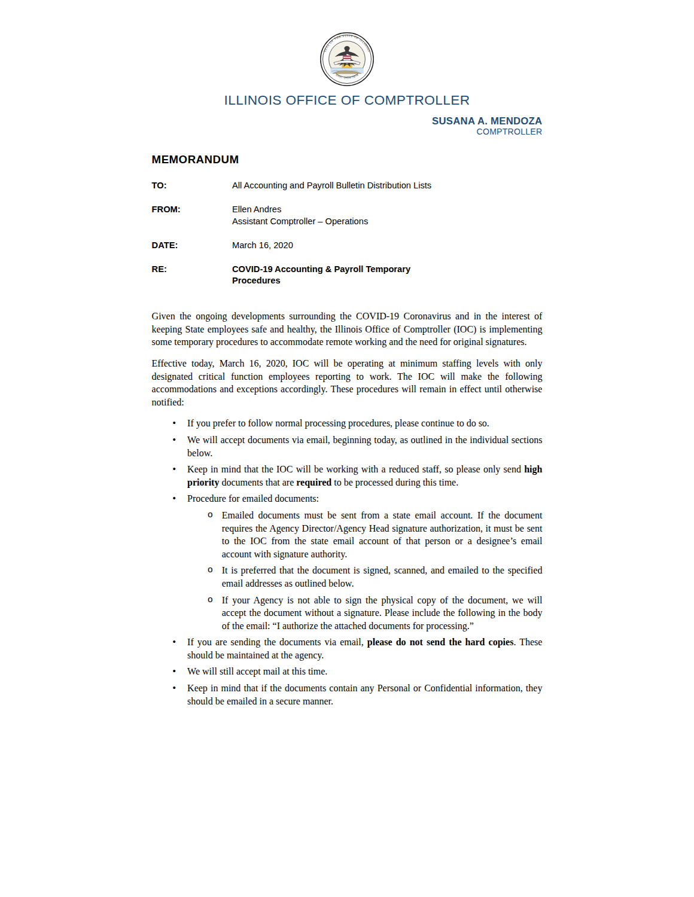SEAL OF THE STATE OF ILLINOIS AUG. 26TH 1818 STATE SOVEREIGNTY
ILLINOIS OFFICE OF COMPTROLLER
SUSANA A. MENDOZA
COMPTROLLER
MEMORANDUM
| TO: | All Accounting and Payroll Bulletin Distribution Lists |
| FROM: | Ellen Andres Assistant Comptroller – Operations |
| DATE: | March 16, 2020 |
| RE: | COVID-19 Accounting & Payroll Temporary Procedures |
Given the ongoing developments surrounding the COVID-19 Coronavirus and in the interest of keeping State employees safe and healthy, the Illinois Office of Comptroller (IOC) is implementing some temporary procedures to accommodate remote working and the need for original signatures.
Effective today, March 16, 2020, IOC will be operating at minimum staffing levels with only designated critical function employees reporting to work. The IOC will make the following accommodations and exceptions accordingly. These procedures will remain in effect until otherwise notified:
If you prefer to follow normal processing procedures, please continue to do so.
We will accept documents via email, beginning today, as outlined in the individual sections below.
Keep in mind that the IOC will be working with a reduced staff, so please only send high priority documents that are required to be processed during this time.
Procedure for emailed documents:
Emailed documents must be sent from a state email account. If the document requires the Agency Director/Agency Head signature authorization, it must be sent to the IOC from the state email account of that person or a designee’s email account with signature authority.
It is preferred that the document is signed, scanned, and emailed to the specified email addresses as outlined below.
If your Agency is not able to sign the physical copy of the document, we will accept the document without a signature. Please include the following in the body of the email: “I authorize the attached documents for processing.”
If you are sending the documents via email, please do not send the hard copies. These should be maintained at the agency.
We will still accept mail at this time.
Keep in mind that if the documents contain any Personal or Confidential information, they should be emailed in a secure manner.